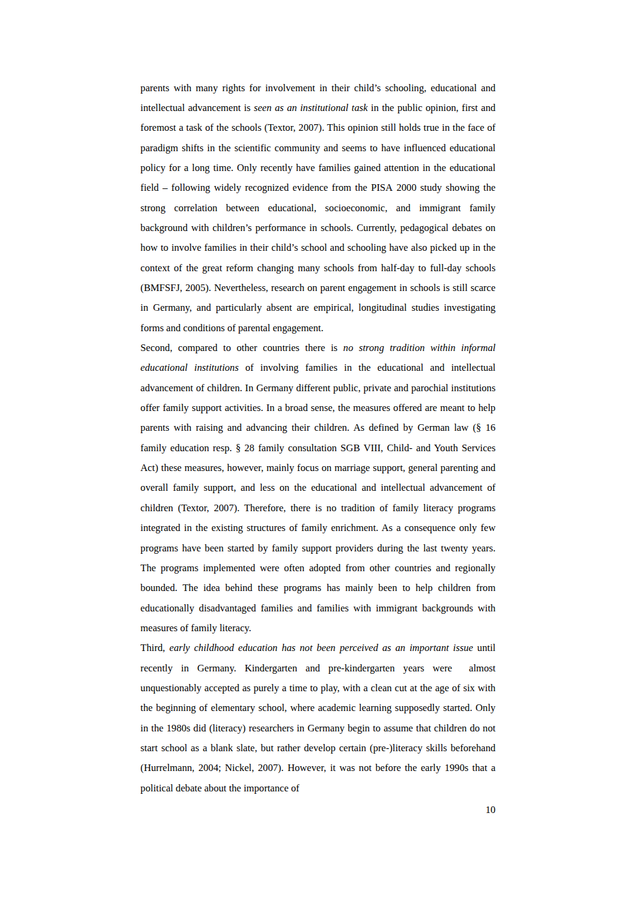parents with many rights for involvement in their child’s schooling, educational and intellectual advancement is seen as an institutional task in the public opinion, first and foremost a task of the schools (Textor, 2007). This opinion still holds true in the face of paradigm shifts in the scientific community and seems to have influenced educational policy for a long time. Only recently have families gained attention in the educational field – following widely recognized evidence from the PISA 2000 study showing the strong correlation between educational, socioeconomic, and immigrant family background with children’s performance in schools. Currently, pedagogical debates on how to involve families in their child’s school and schooling have also picked up in the context of the great reform changing many schools from half-day to full-day schools (BMFSFJ, 2005). Nevertheless, research on parent engagement in schools is still scarce in Germany, and particularly absent are empirical, longitudinal studies investigating forms and conditions of parental engagement.
Second, compared to other countries there is no strong tradition within informal educational institutions of involving families in the educational and intellectual advancement of children. In Germany different public, private and parochial institutions offer family support activities. In a broad sense, the measures offered are meant to help parents with raising and advancing their children. As defined by German law (§ 16 family education resp. § 28 family consultation SGB VIII, Child- and Youth Services Act) these measures, however, mainly focus on marriage support, general parenting and overall family support, and less on the educational and intellectual advancement of children (Textor, 2007). Therefore, there is no tradition of family literacy programs integrated in the existing structures of family enrichment. As a consequence only few programs have been started by family support providers during the last twenty years. The programs implemented were often adopted from other countries and regionally bounded. The idea behind these programs has mainly been to help children from educationally disadvantaged families and families with immigrant backgrounds with measures of family literacy.
Third, early childhood education has not been perceived as an important issue until recently in Germany. Kindergarten and pre-kindergarten years were almost unquestionably accepted as purely a time to play, with a clean cut at the age of six with the beginning of elementary school, where academic learning supposedly started. Only in the 1980s did (literacy) researchers in Germany begin to assume that children do not start school as a blank slate, but rather develop certain (pre-)literacy skills beforehand (Hurrelmann, 2004; Nickel, 2007). However, it was not before the early 1990s that a political debate about the importance of
10